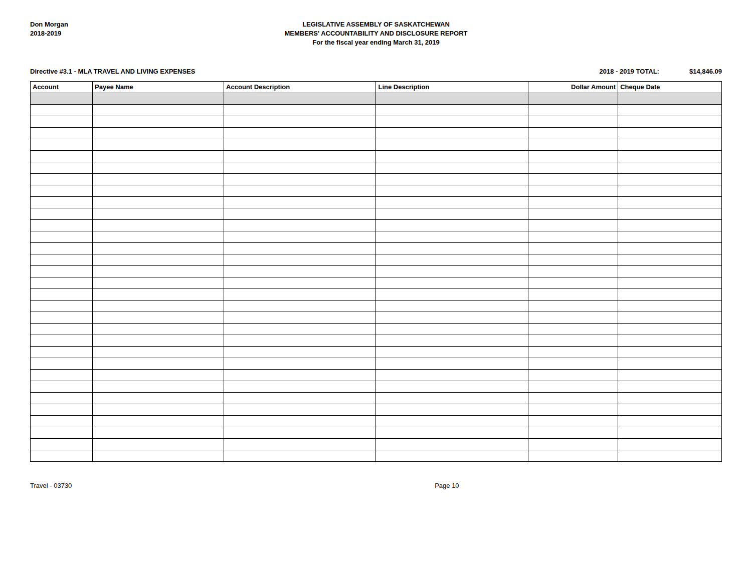Don Morgan
2018-2019
LEGISLATIVE ASSEMBLY OF SASKATCHEWAN
MEMBERS' ACCOUNTABILITY AND DISCLOSURE REPORT
For the fiscal year ending March 31, 2019
Directive #3.1 - MLA TRAVEL AND LIVING EXPENSES
2018 - 2019 TOTAL:$14,846.09
| Account | Payee Name | Account Description | Line Description | Dollar Amount | Cheque Date |
| --- | --- | --- | --- | --- | --- |
Travel - 03730
Page 10